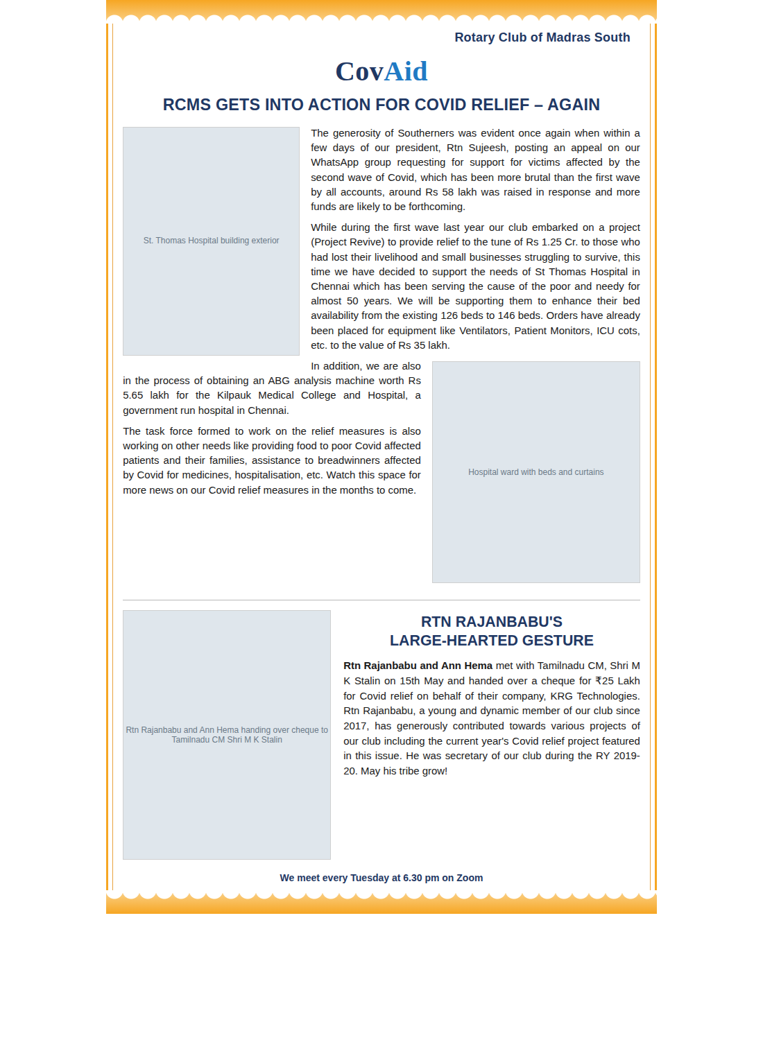Rotary Club of Madras South
Cov Aid
RCMS GETS INTO ACTION FOR COVID RELIEF – AGAIN
St. Thomas Hospital building exterior
The generosity of Southerners was evident once again when within a few days of our president, Rtn Sujeesh, posting an appeal on our WhatsApp group requesting for support for victims affected by the second wave of Covid, which has been more brutal than the first wave by all accounts, around Rs 58 lakh was raised in response and more funds are likely to be forthcoming.
While during the first wave last year our club embarked on a project (Project Revive) to provide relief to the tune of Rs 1.25 Cr. to those who had lost their livelihood and small businesses struggling to survive, this time we have decided to support the needs of St Thomas Hospital in Chennai which has been serving the cause of the poor and needy for almost 50 years. We will be supporting them to enhance their bed availability from the existing 126 beds to 146 beds. Orders have already been placed for equipment like Ventilators, Patient Monitors, ICU cots, etc. to the value of Rs 35 lakh.
Hospital ward with beds and curtains
In addition, we are also in the process of obtaining an ABG analysis machine worth Rs 5.65 lakh for the Kilpauk Medical College and Hospital, a government run hospital in Chennai.
The task force formed to work on the relief measures is also working on other needs like providing food to poor Covid affected patients and their families, assistance to breadwinners affected by Covid for medicines, hospitalisation, etc. Watch this space for more news on our Covid relief measures in the months to come.
Rtn Rajanbabu and Ann Hema handing over cheque to Tamilnadu CM Shri M K Stalin
RTN RAJANBABU'S
LARGE-HEARTED GESTURE
Rtn Rajanbabu and Ann Hema met with Tamilnadu CM, Shri M K Stalin on 15th May and handed over a cheque for ₹25 Lakh for Covid relief on behalf of their company, KRG Technologies. Rtn Rajanbabu, a young and dynamic member of our club since 2017, has generously contributed towards various projects of our club including the current year's Covid relief project featured in this issue. He was secretary of our club during the RY 2019-20. May his tribe grow!
We meet every Tuesday at 6.30 pm on Zoom